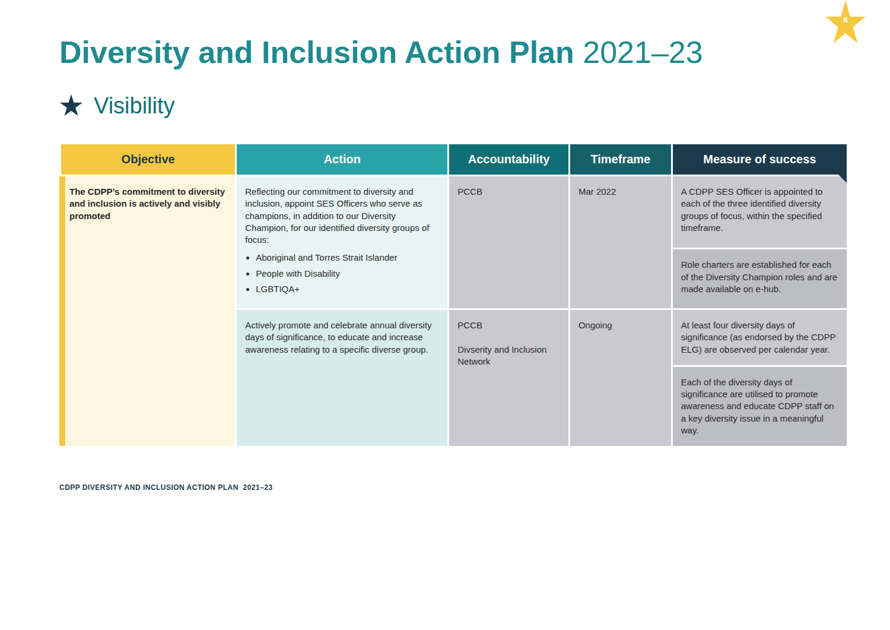6
Diversity and Inclusion Action Plan 2021–23
Visibility
| Objective | Action | Accountability | Timeframe | Measure of success |
| --- | --- | --- | --- | --- |
| The CDPP’s commitment to diversity and inclusion is actively and visibly promoted | Reflecting our commitment to diversity and inclusion, appoint SES Officers who serve as champions, in addition to our Diversity Champion, for our identified diversity groups of focus: Aboriginal and Torres Strait Islander People with Disability LGBTIQA+ | PCCB | Mar 2022 | A CDPP SES Officer is appointed to each of the three identified diversity groups of focus, within the specified timeframe. |
| Role charters are established for each of the Diversity Champion roles and are made available on e-hub. |
| Actively promote and celebrate annual diversity days of significance, to educate and increase awareness relating to a specific diverse group. | PCCB Divserity and Inclusion Network | Ongoing | At least four diversity days of significance (as endorsed by the CDPP ELG) are observed per calendar year. |
| Each of the diversity days of significance are utilised to promote awareness and educate CDPP staff on a key diversity issue in a meaningful way. |
CDPP DIVERSITY AND INCLUSION ACTION PLAN 2021–23